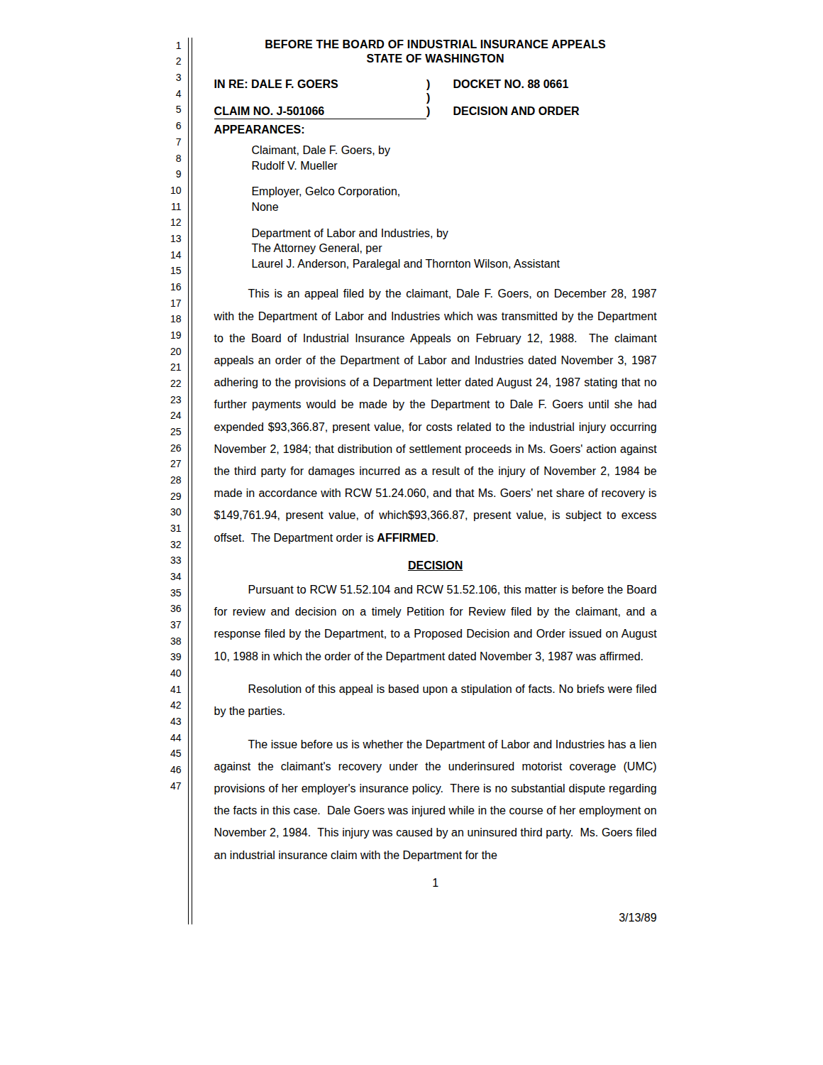1 2 3 4 5 6 7 8 9 10 11 12 13 14 15 16 17 18 19 20 21 22 23 24 25 26 27 28 29 30 31 32 33 34 35 36 37 38 39 40 41 42 43 44 45 46 47
BEFORE THE BOARD OF INDUSTRIAL INSURANCE APPEALS
STATE OF WASHINGTON
| IN RE: DALE F. GOERS | ) | DOCKET NO. 88 0661 |
| | ) | |
| CLAIM NO. J-501066 | ) | DECISION AND ORDER |
APPEARANCES:
Claimant, Dale F. Goers, by
Rudolf V. Mueller
Employer, Gelco Corporation,
None
Department of Labor and Industries, by
The Attorney General, per
Laurel J. Anderson, Paralegal and Thornton Wilson, Assistant
This is an appeal filed by the claimant, Dale F. Goers, on December 28, 1987 with the Department of Labor and Industries which was transmitted by the Department to the Board of Industrial Insurance Appeals on February 12, 1988. The claimant appeals an order of the Department of Labor and Industries dated November 3, 1987 adhering to the provisions of a Department letter dated August 24, 1987 stating that no further payments would be made by the Department to Dale F. Goers until she had expended $93,366.87, present value, for costs related to the industrial injury occurring November 2, 1984; that distribution of settlement proceeds in Ms. Goers' action against the third party for damages incurred as a result of the injury of November 2, 1984 be made in accordance with RCW 51.24.060, and that Ms. Goers' net share of recovery is $149,761.94, present value, of which$93,366.87, present value, is subject to excess offset. The Department order is AFFIRMED.
DECISION
Pursuant to RCW 51.52.104 and RCW 51.52.106, this matter is before the Board for review and decision on a timely Petition for Review filed by the claimant, and a response filed by the Department, to a Proposed Decision and Order issued on August 10, 1988 in which the order of the Department dated November 3, 1987 was affirmed.
Resolution of this appeal is based upon a stipulation of facts. No briefs were filed by the parties.
The issue before us is whether the Department of Labor and Industries has a lien against the claimant's recovery under the underinsured motorist coverage (UMC) provisions of her employer's insurance policy. There is no substantial dispute regarding the facts in this case. Dale Goers was injured while in the course of her employment on November 2, 1984. This injury was caused by an uninsured third party. Ms. Goers filed an industrial insurance claim with the Department for the
1
3/13/89